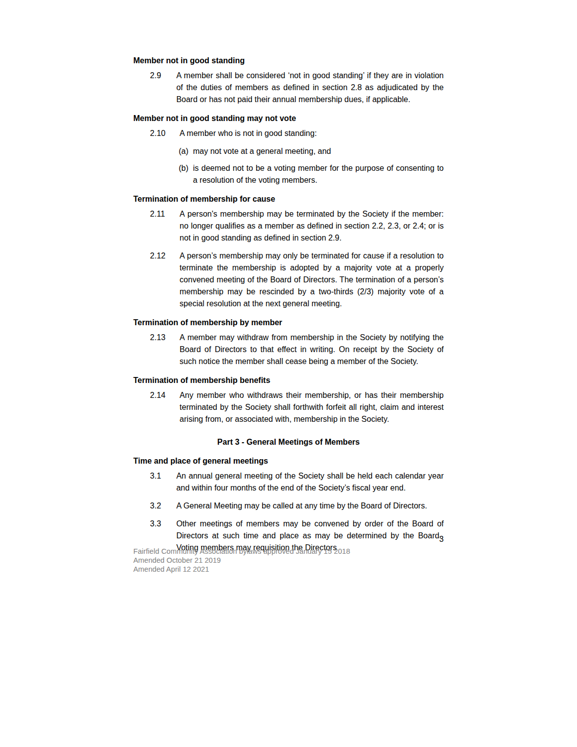Member not in good standing
2.9
A member shall be considered ‘not in good standing’ if they are in violation of the duties of members as defined in section 2.8 as adjudicated by the Board or has not paid their annual membership dues, if applicable.
Member not in good standing may not vote
2.10
A member who is not in good standing:
(a)
may not vote at a general meeting, and
(b)
is deemed not to be a voting member for the purpose of consenting to a resolution of the voting members.
Termination of membership for cause
2.11
A person's membership may be terminated by the Society if the member: no longer qualifies as a member as defined in section 2.2, 2.3, or 2.4; or is not in good standing as defined in section 2.9.
2.12
A person’s membership may only be terminated for cause if a resolution to terminate the membership is adopted by a majority vote at a properly convened meeting of the Board of Directors. The termination of a person’s membership may be rescinded by a two-thirds (2/3) majority vote of a special resolution at the next general meeting.
Termination of membership by member
2.13
A member may withdraw from membership in the Society by notifying the Board of Directors to that effect in writing. On receipt by the Society of such notice the member shall cease being a member of the Society.
Termination of membership benefits
2.14
Any member who withdraws their membership, or has their membership terminated by the Society shall forthwith forfeit all right, claim and interest arising from, or associated with, membership in the Society.
Part 3 - General Meetings of Members
Time and place of general meetings
3.1
An annual general meeting of the Society shall be held each calendar year and within four months of the end of the Society’s fiscal year end.
3.2
A General Meeting may be called at any time by the Board of Directors.
3.3
Other meetings of members may be convened by order of the Board of Directors at such time and place as may be determined by the Board. Voting members may requisition the Directors
3
Fairfield Community Association bylaws approved January 15 2018
Amended October 21 2019
Amended April 12 2021